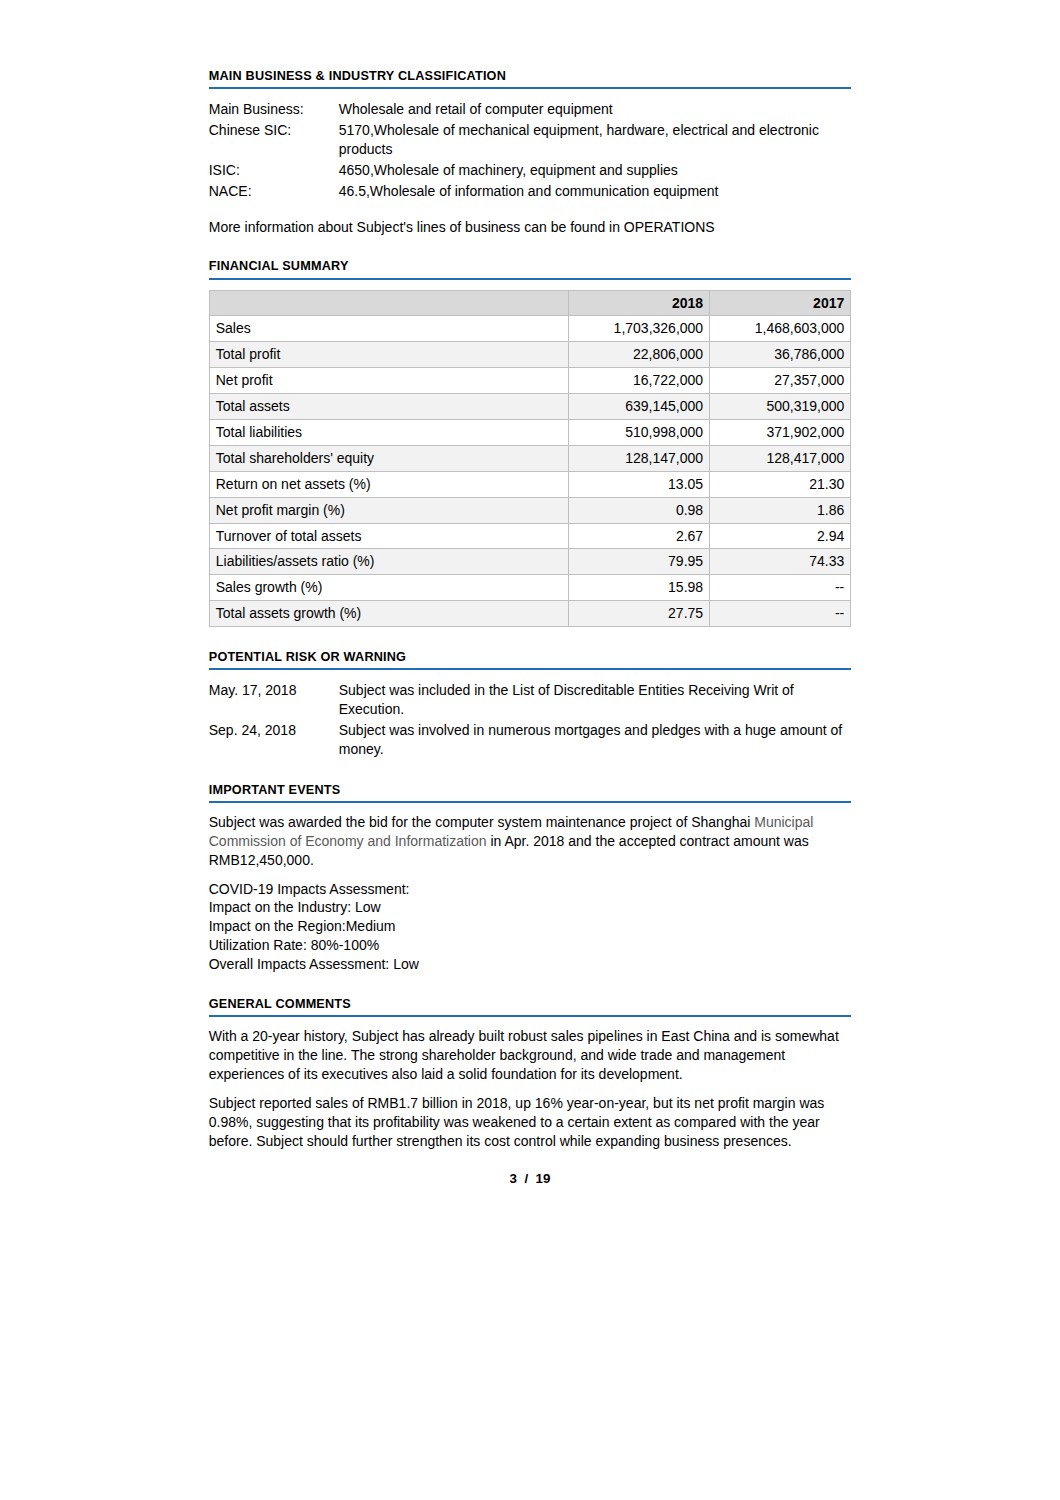MAIN BUSINESS & INDUSTRY CLASSIFICATION
| Main Business: | Wholesale and retail of computer equipment |
| Chinese SIC: | 5170,Wholesale of mechanical equipment, hardware, electrical and electronic products |
| ISIC: | 4650,Wholesale of machinery, equipment and supplies |
| NACE: | 46.5,Wholesale of information and communication equipment |
More information about Subject's lines of business can be found in OPERATIONS
FINANCIAL SUMMARY
| | 2018 | 2017 |
| --- | --- | --- |
| Sales | 1,703,326,000 | 1,468,603,000 |
| Total profit | 22,806,000 | 36,786,000 |
| Net profit | 16,722,000 | 27,357,000 |
| Total assets | 639,145,000 | 500,319,000 |
| Total liabilities | 510,998,000 | 371,902,000 |
| Total shareholders' equity | 128,147,000 | 128,417,000 |
| Return on net assets (%) | 13.05 | 21.30 |
| Net profit margin (%) | 0.98 | 1.86 |
| Turnover of total assets | 2.67 | 2.94 |
| Liabilities/assets ratio (%) | 79.95 | 74.33 |
| Sales growth (%) | 15.98 | -- |
| Total assets growth (%) | 27.75 | -- |
POTENTIAL RISK OR WARNING
| May. 17, 2018 | Subject was included in the List of Discreditable Entities Receiving Writ of Execution. |
| Sep. 24, 2018 | Subject was involved in numerous mortgages and pledges with a huge amount of money. |
IMPORTANT EVENTS
Subject was awarded the bid for the computer system maintenance project of Shanghai Municipal Commission of Economy and Informatization in Apr. 2018 and the accepted contract amount was RMB12,450,000.
COVID-19 Impacts Assessment:
Impact on the Industry: Low
Impact on the Region:Medium
Utilization Rate: 80%-100%
Overall Impacts Assessment: Low
GENERAL COMMENTS
With a 20-year history, Subject has already built robust sales pipelines in East China and is somewhat competitive in the line. The strong shareholder background, and wide trade and management experiences of its executives also laid a solid foundation for its development.
Subject reported sales of RMB1.7 billion in 2018, up 16% year-on-year, but its net profit margin was 0.98%, suggesting that its profitability was weakened to a certain extent as compared with the year before. Subject should further strengthen its cost control while expanding business presences.
3 / 19